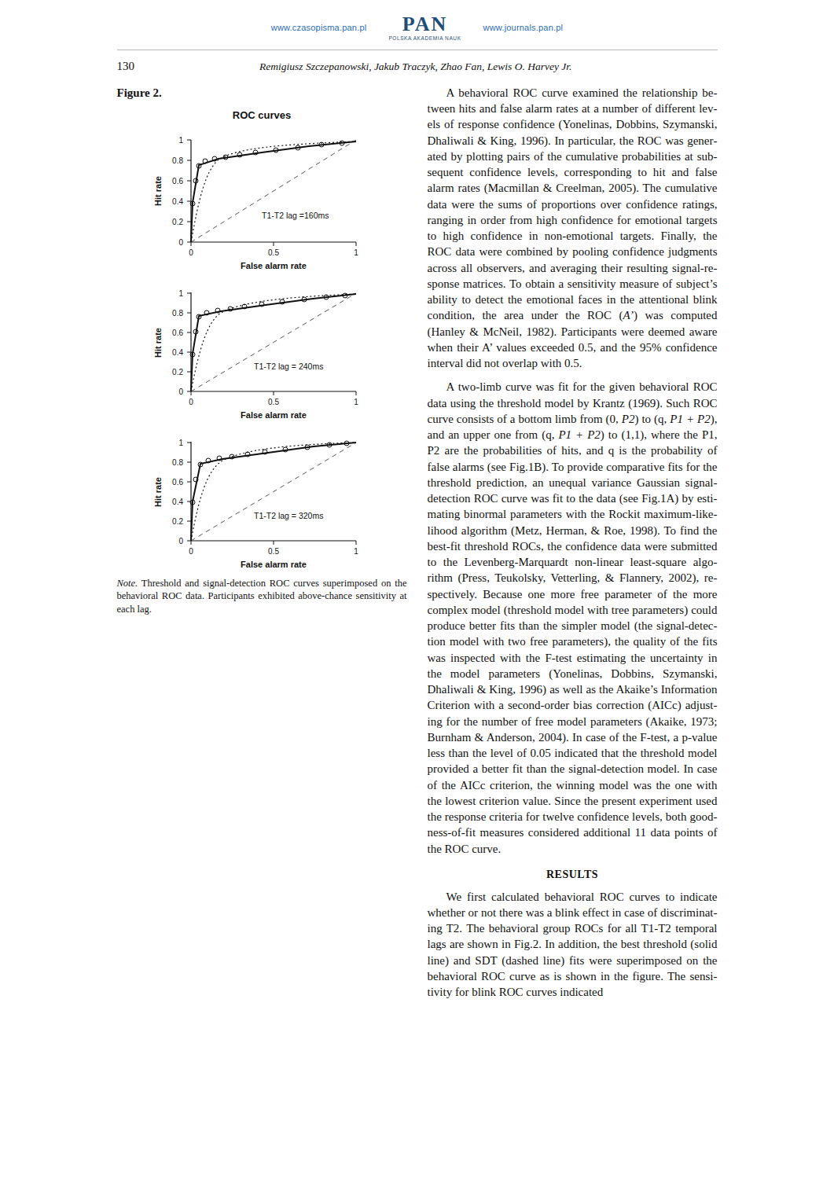www.czasopisma.pan.pl PAN POLSKA AKADEMIA NAUK www.journals.pan.pl
130 Remigiusz Szczepanowski, Jakub Traczyk, Zhao Fan, Lewis O. Harvey Jr.
Figure 2.
ROC curves
0 0.5 1 0 0.2 0.4 0.6 0.8 1 False alarm rate Hit rate T1-T2 lag =160ms
0 0.5 1 0 0.2 0.4 0.6 0.8 1 False alarm rate Hit rate T1-T2 lag = 240ms
0 0.5 1 0 0.2 0.4 0.6 0.8 1 False alarm rate Hit rate T1-T2 lag = 320ms
Note. Threshold and signal-detection ROC curves superimposed on the behavioral ROC data. Participants exhibited above-chance sensitivity at each lag.
A behavioral ROC curve examined the relationship between hits and false alarm rates at a number of different levels of response confidence (Yonelinas, Dobbins, Szymanski, Dhaliwali & King, 1996). In particular, the ROC was generated by plotting pairs of the cumulative probabilities at subsequent confidence levels, corresponding to hit and false alarm rates (Macmillan & Creelman, 2005). The cumulative data were the sums of proportions over confidence ratings, ranging in order from high confidence for emotional targets to high confidence in non-emotional targets. Finally, the ROC data were combined by pooling confidence judgments across all observers, and averaging their resulting signal-response matrices. To obtain a sensitivity measure of subject’s ability to detect the emotional faces in the attentional blink condition, the area under the ROC (A’) was computed (Hanley & McNeil, 1982). Participants were deemed aware when their A’ values exceeded 0.5, and the 95% confidence interval did not overlap with 0.5.
A two-limb curve was fit for the given behavioral ROC data using the threshold model by Krantz (1969). Such ROC curve consists of a bottom limb from (0, P2) to (q, P1 + P2), and an upper one from (q, P1 + P2) to (1,1), where the P1, P2 are the probabilities of hits, and q is the probability of false alarms (see Fig.1B). To provide comparative fits for the threshold prediction, an unequal variance Gaussian signal-detection ROC curve was fit to the data (see Fig.1A) by estimating binormal parameters with the Rockit maximum-likelihood algorithm (Metz, Herman, & Roe, 1998). To find the best-fit threshold ROCs, the confidence data were submitted to the Levenberg-Marquardt non-linear least-square algorithm (Press, Teukolsky, Vetterling, & Flannery, 2002), respectively. Because one more free parameter of the more complex model (threshold model with tree parameters) could produce better fits than the simpler model (the signal-detection model with two free parameters), the quality of the fits was inspected with the F-test estimating the uncertainty in the model parameters (Yonelinas, Dobbins, Szymanski, Dhaliwali & King, 1996) as well as the Akaike’s Information Criterion with a second-order bias correction (AICc) adjusting for the number of free model parameters (Akaike, 1973; Burnham & Anderson, 2004). In case of the F-test, a p-value less than the level of 0.05 indicated that the threshold model provided a better fit than the signal-detection model. In case of the AICc criterion, the winning model was the one with the lowest criterion value. Since the present experiment used the response criteria for twelve confidence levels, both goodness-of-fit measures considered additional 11 data points of the ROC curve.
RESULTS
We first calculated behavioral ROC curves to indicate whether or not there was a blink effect in case of discriminating T2. The behavioral group ROCs for all T1-T2 temporal lags are shown in Fig.2. In addition, the best threshold (solid line) and SDT (dashed line) fits were superimposed on the behavioral ROC curve as is shown in the figure. The sensitivity for blink ROC curves indicated